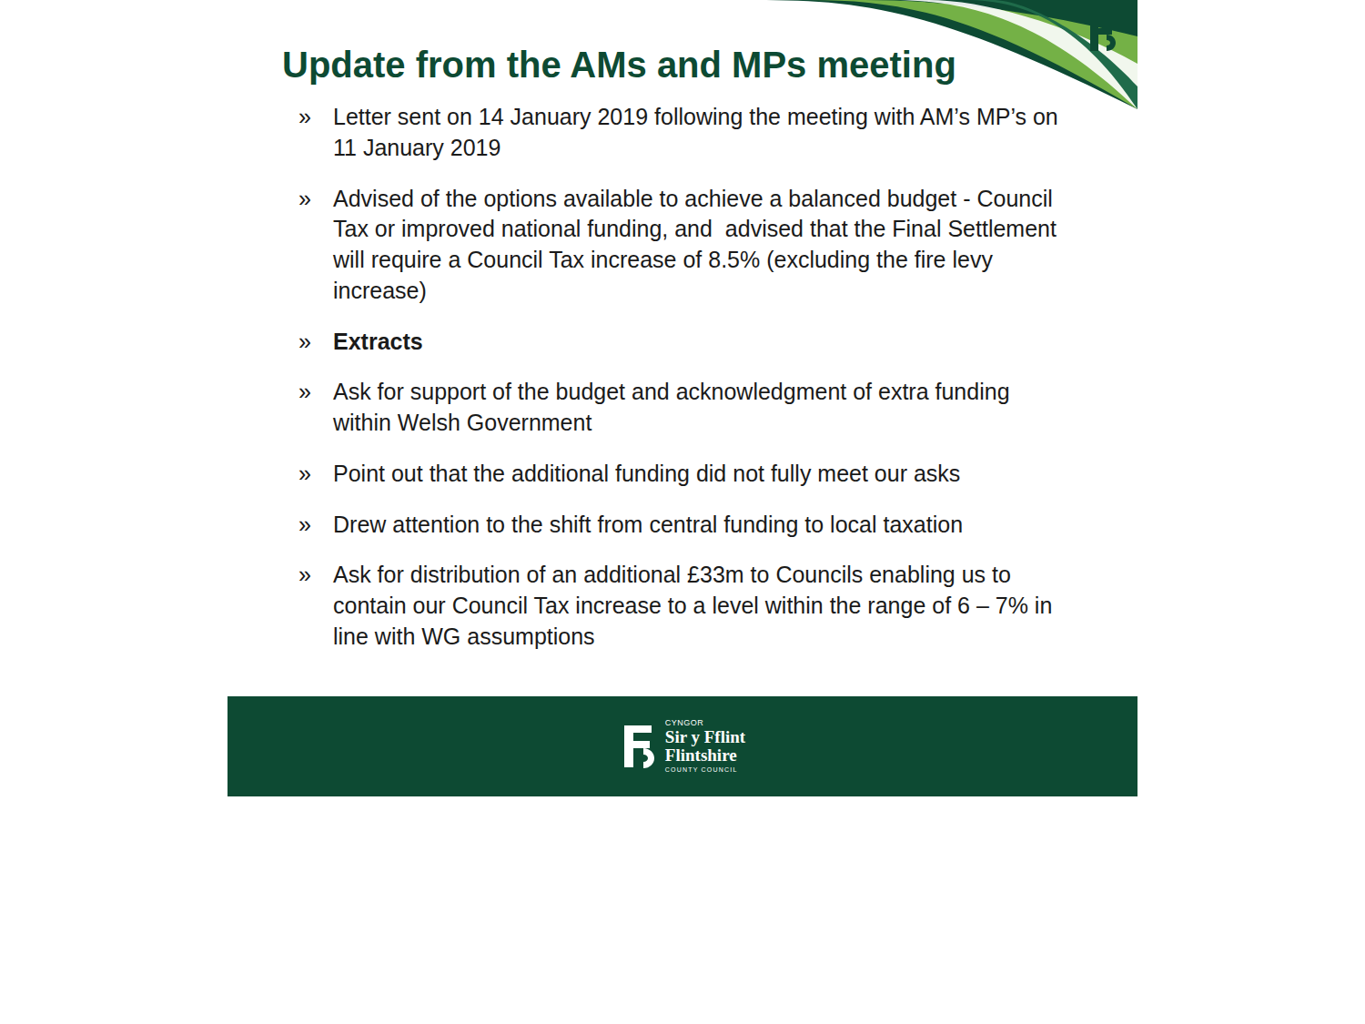Update from the AMs and MPs meeting
Letter sent on 14 January 2019 following the meeting with AM’s MP’s on 11 January 2019
Advised of the options available to achieve a balanced budget - Council Tax or improved national funding, and advised that the Final Settlement will require a Council Tax increase of 8.5% (excluding the fire levy increase)
Extracts
Ask for support of the budget and acknowledgment of extra funding within Welsh Government
Point out that the additional funding did not fully meet our asks
Drew attention to the shift from central funding to local taxation
Ask for distribution of an additional £33m to Councils enabling us to contain our Council Tax increase to a level within the range of 6 – 7% in line with WG assumptions
CYNGOR Sir y Fflint Flintshire COUNTY COUNCIL